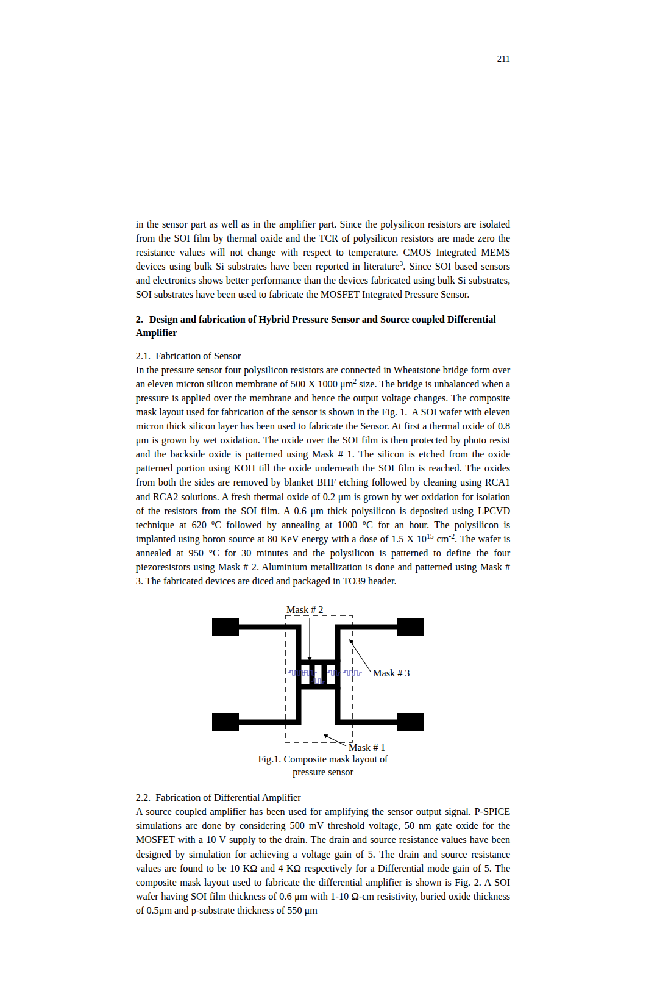211
in the sensor part as well as in the amplifier part. Since the polysilicon resistors are isolated from the SOI film by thermal oxide and the TCR of polysilicon resistors are made zero the resistance values will not change with respect to temperature. CMOS Integrated MEMS devices using bulk Si substrates have been reported in literature3. Since SOI based sensors and electronics shows better performance than the devices fabricated using bulk Si substrates, SOI substrates have been used to fabricate the MOSFET Integrated Pressure Sensor.
2. Design and fabrication of Hybrid Pressure Sensor and Source coupled Differential Amplifier
2.1. Fabrication of Sensor
In the pressure sensor four polysilicon resistors are connected in Wheatstone bridge form over an eleven micron silicon membrane of 500 X 1000 μm2 size. The bridge is unbalanced when a pressure is applied over the membrane and hence the output voltage changes. The composite mask layout used for fabrication of the sensor is shown in the Fig. 1. A SOI wafer with eleven micron thick silicon layer has been used to fabricate the Sensor. At first a thermal oxide of 0.8 μm is grown by wet oxidation. The oxide over the SOI film is then protected by photo resist and the backside oxide is patterned using Mask # 1. The silicon is etched from the oxide patterned portion using KOH till the oxide underneath the SOI film is reached. The oxides from both the sides are removed by blanket BHF etching followed by cleaning using RCA1 and RCA2 solutions. A fresh thermal oxide of 0.2 μm is grown by wet oxidation for isolation of the resistors from the SOI film. A 0.6 μm thick polysilicon is deposited using LPCVD technique at 620 ºC followed by annealing at 1000 °C for an hour. The polysilicon is implanted using boron source at 80 KeV energy with a dose of 1.5 X 1015 cm-2. The wafer is annealed at 950 °C for 30 minutes and the polysilicon is patterned to define the four piezoresistors using Mask # 2. Aluminium metallization is done and patterned using Mask # 3. The fabricated devices are diced and packaged in TO39 header.
Mask # 2 Mask # 3 Mask # 1
Fig.1. Composite mask layout ofpressure sensor
2.2. Fabrication of Differential Amplifier
A source coupled amplifier has been used for amplifying the sensor output signal. P-SPICE simulations are done by considering 500 mV threshold voltage, 50 nm gate oxide for the MOSFET with a 10 V supply to the drain. The drain and source resistance values have been designed by simulation for achieving a voltage gain of 5. The drain and source resistance values are found to be 10 KΩ and 4 KΩ respectively for a Differential mode gain of 5. The composite mask layout used to fabricate the differential amplifier is shown is Fig. 2. A SOI wafer having SOI film thickness of 0.6 μm with 1-10 Ω-cm resistivity, buried oxide thickness of 0.5μm and p-substrate thickness of 550 μm